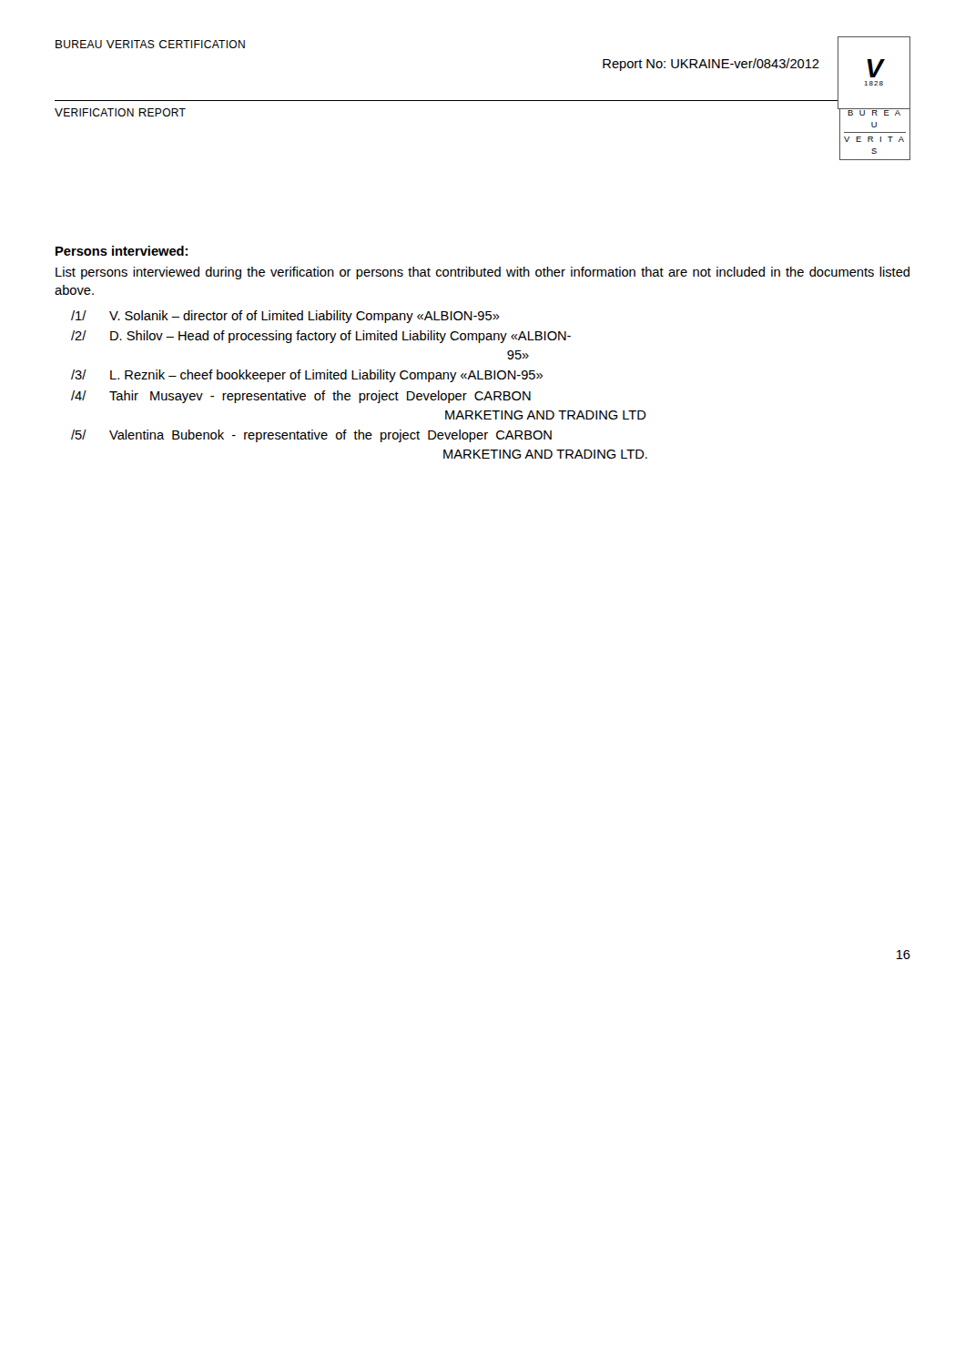BUREAU VERITAS CERTIFICATION
V 1828
Report No: UKRAINE-ver/0843/2012
VERIFICATION REPORT
B U R E A U
V E R I T A S
Persons interviewed:
List persons interviewed during the verification or persons that contributed with other information that are not included in the documents listed above.
| /1/ | V. Solanik – director of of Limited Liability Company «ALBION-95» |
| /2/ | D. Shilov – Head of processing factory of Limited Liability Company «ALBION- 95» |
| /3/ | L. Reznik – cheef bookkeeper of Limited Liability Company «ALBION-95» |
| /4/ | Tahir Musayev - representative of the project Developer CARBON MARKETING AND TRADING LTD |
| /5/ | Valentina Bubenok - representative of the project Developer CARBON MARKETING AND TRADING LTD. |
16